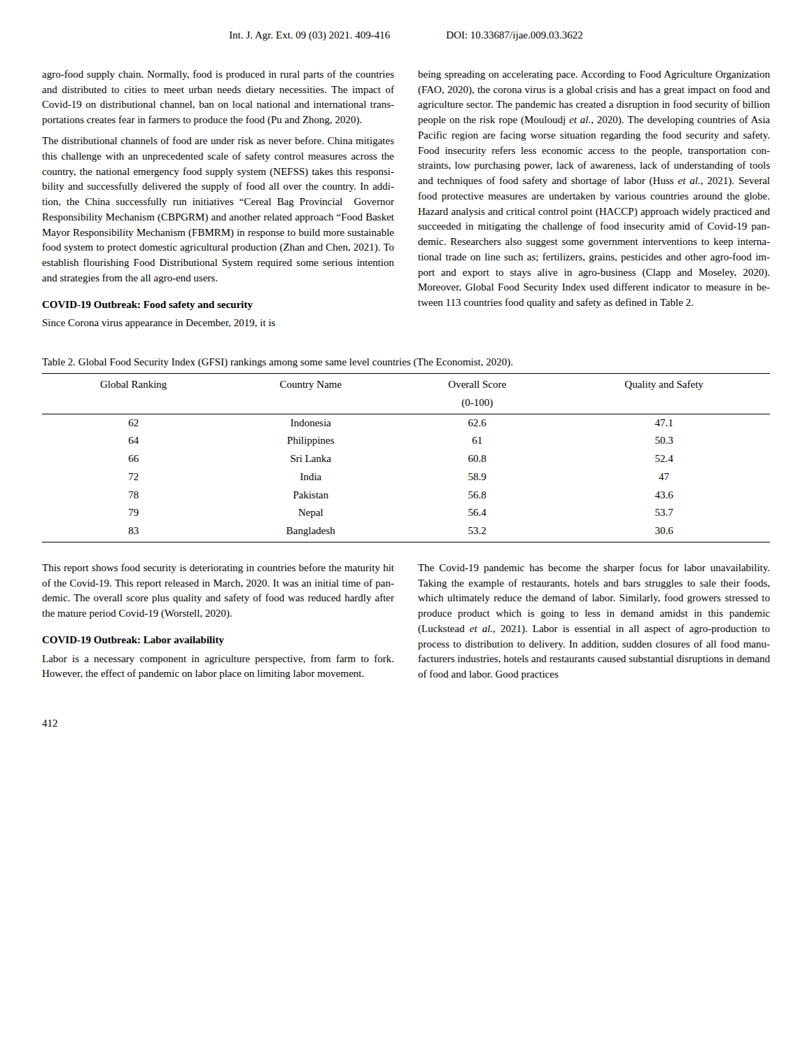Int. J. Agr. Ext. 09 (03) 2021. 409-416 DOI: 10.33687/ijae.009.03.3622
agro-food supply chain. Normally, food is produced in rural parts of the countries and distributed to cities to meet urban needs dietary necessities. The impact of Covid-19 on distributional channel, ban on local national and international transportations creates fear in farmers to produce the food (Pu and Zhong, 2020).
The distributional channels of food are under risk as never before. China mitigates this challenge with an unprecedented scale of safety control measures across the country, the national emergency food supply system (NEFSS) takes this responsibility and successfully delivered the supply of food all over the country. In addition, the China successfully run initiatives “Cereal Bag Provincial Governor Responsibility Mechanism (CBPGRM) and another related approach “Food Basket Mayor Responsibility Mechanism (FBMRM) in response to build more sustainable food system to protect domestic agricultural production (Zhan and Chen, 2021). To establish flourishing Food Distributional System required some serious intention and strategies from the all agro-end users.
COVID-19 Outbreak: Food safety and security
Since Corona virus appearance in December, 2019, it is
being spreading on accelerating pace. According to Food Agriculture Organization (FAO, 2020), the corona virus is a global crisis and has a great impact on food and agriculture sector. The pandemic has created a disruption in food security of billion people on the risk rope (Mouloudj et al., 2020). The developing countries of Asia Pacific region are facing worse situation regarding the food security and safety. Food insecurity refers less economic access to the people, transportation constraints, low purchasing power, lack of awareness, lack of understanding of tools and techniques of food safety and shortage of labor (Huss et al., 2021). Several food protective measures are undertaken by various countries around the globe. Hazard analysis and critical control point (HACCP) approach widely practiced and succeeded in mitigating the challenge of food insecurity amid of Covid-19 pandemic. Researchers also suggest some government interventions to keep international trade on line such as; fertilizers, grains, pesticides and other agro-food import and export to stays alive in agro-business (Clapp and Moseley, 2020). Moreover, Global Food Security Index used different indicator to measure in between 113 countries food quality and safety as defined in Table 2.
Table 2. Global Food Security Index (GFSI) rankings among some same level countries (The Economist, 2020).
| Global Ranking | Country Name | Overall Score | Quality and Safety |
| --- | --- | --- | --- |
| | | (0-100) | |
| 62 | Indonesia | 62.6 | 47.1 |
| 64 | Philippines | 61 | 50.3 |
| 66 | Sri Lanka | 60.8 | 52.4 |
| 72 | India | 58.9 | 47 |
| 78 | Pakistan | 56.8 | 43.6 |
| 79 | Nepal | 56.4 | 53.7 |
| 83 | Bangladesh | 53.2 | 30.6 |
This report shows food security is deteriorating in countries before the maturity hit of the Covid-19. This report released in March, 2020. It was an initial time of pandemic. The overall score plus quality and safety of food was reduced hardly after the mature period Covid-19 (Worstell, 2020).
COVID-19 Outbreak: Labor availability
Labor is a necessary component in agriculture perspective, from farm to fork. However, the effect of pandemic on labor place on limiting labor movement.
The Covid-19 pandemic has become the sharper focus for labor unavailability. Taking the example of restaurants, hotels and bars struggles to sale their foods, which ultimately reduce the demand of labor. Similarly, food growers stressed to produce product which is going to less in demand amidst in this pandemic (Luckstead et al., 2021). Labor is essential in all aspect of agro-production to process to distribution to delivery. In addition, sudden closures of all food manufacturers industries, hotels and restaurants caused substantial disruptions in demand of food and labor. Good practices
412